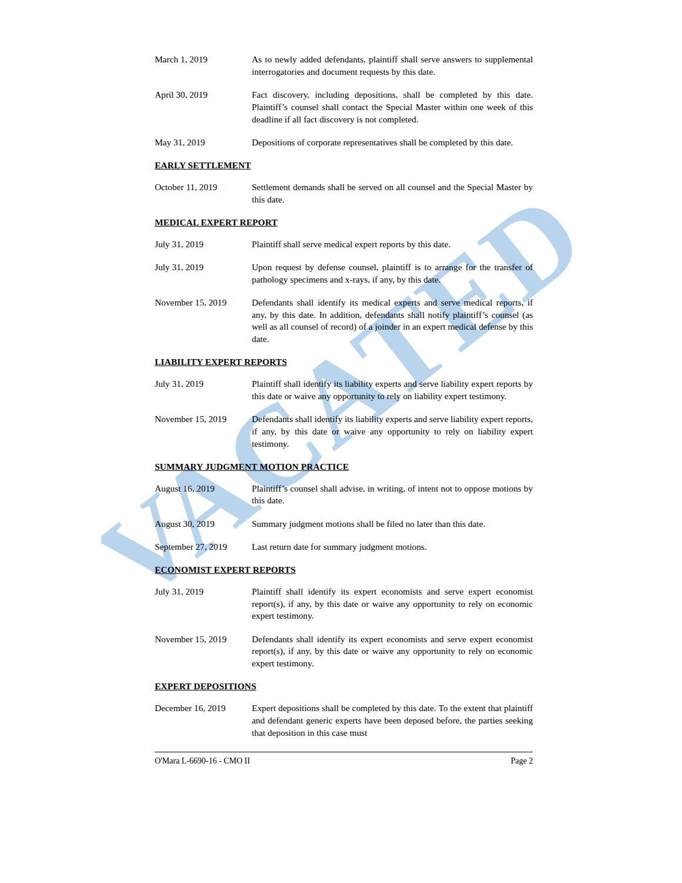VACATED
March 1, 2019
As to newly added defendants, plaintiff shall serve answers to supplemental interrogatories and document requests by this date.
April 30, 2019
Fact discovery, including depositions, shall be completed by this date. Plaintiff’s counsel shall contact the Special Master within one week of this deadline if all fact discovery is not completed.
May 31, 2019
Depositions of corporate representatives shall be completed by this date.
EARLY SETTLEMENT
October 11, 2019
Settlement demands shall be served on all counsel and the Special Master by this date.
MEDICAL EXPERT REPORT
July 31, 2019
Plaintiff shall serve medical expert reports by this date.
July 31, 2019
Upon request by defense counsel, plaintiff is to arrange for the transfer of pathology specimens and x-rays, if any, by this date.
November 15, 2019
Defendants shall identify its medical experts and serve medical reports, if any, by this date. In addition, defendants shall notify plaintiff’s counsel (as well as all counsel of record) of a joinder in an expert medical defense by this date.
LIABILITY EXPERT REPORTS
July 31, 2019
Plaintiff shall identify its liability experts and serve liability expert reports by this date or waive any opportunity to rely on liability expert testimony.
November 15, 2019
Defendants shall identify its liability experts and serve liability expert reports, if any, by this date or waive any opportunity to rely on liability expert testimony.
SUMMARY JUDGMENT MOTION PRACTICE
August 16, 2019
Plaintiff’s counsel shall advise, in writing, of intent not to oppose motions by this date.
August 30, 2019
Summary judgment motions shall be filed no later than this date.
September 27, 2019
Last return date for summary judgment motions.
ECONOMIST EXPERT REPORTS
July 31, 2019
Plaintiff shall identify its expert economists and serve expert economist report(s), if any, by this date or waive any opportunity to rely on economic expert testimony.
November 15, 2019
Defendants shall identify its expert economists and serve expert economist report(s), if any, by this date or waive any opportunity to rely on economic expert testimony.
EXPERT DEPOSITIONS
December 16, 2019
Expert depositions shall be completed by this date. To the extent that plaintiff and defendant generic experts have been deposed before, the parties seeking that deposition in this case must
O'Mara L-6690-16 - CMO II Page 2